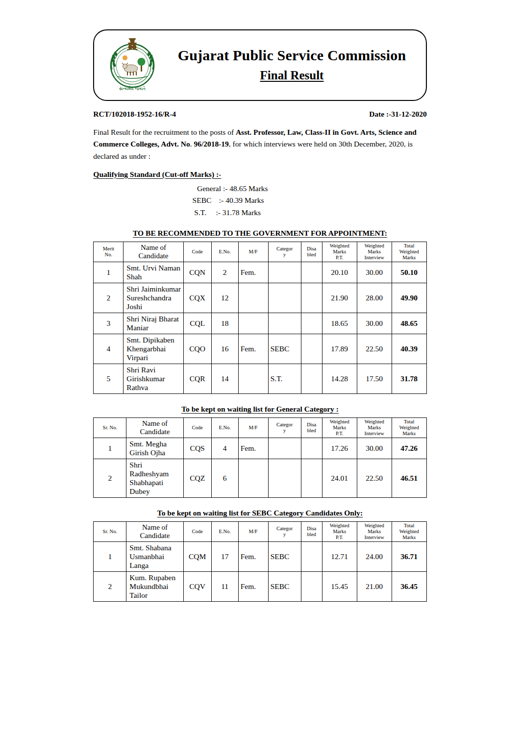સત્યમેવ જયતે
Gujarat Public Service Commission
Final Result
RCT/102018-1952-16/R-4 Date :-31-12-2020
Final Result for the recruitment to the posts of Asst. Professor, Law, Class-II in Govt. Arts, Science and Commerce Colleges, Advt. No. 96/2018-19, for which interviews were held on 30th December, 2020, is declared as under :
Qualifying Standard (Cut-off Marks) :-
General :- 48.65 Marks
SEBC :- 40.39 Marks
S.T. :- 31.78 Marks
TO BE RECOMMENDED TO THE GOVERNMENT FOR APPOINTMENT:
| Merit No. | Name of Candidate | Code | E.No. | M/F | Categor y | Disa bled | Weighted Marks P.T. | Weighted Marks Interview | Total Weighted Marks |
| --- | --- | --- | --- | --- | --- | --- | --- | --- | --- |
| 1 | Smt. Urvi Naman Shah | CQN | 2 | Fem. | | | 20.10 | 30.00 | 50.10 |
| 2 | Shri Jaiminkumar Sureshchandra Joshi | CQX | 12 | | | | 21.90 | 28.00 | 49.90 |
| 3 | Shri Niraj Bharat Maniar | CQL | 18 | | | | 18.65 | 30.00 | 48.65 |
| 4 | Smt. Dipikaben Khengarbhai Virpari | CQO | 16 | Fem. | SEBC | | 17.89 | 22.50 | 40.39 |
| 5 | Shri Ravi Girishkumar Rathva | CQR | 14 | | S.T. | | 14.28 | 17.50 | 31.78 |
To be kept on waiting list for General Category :
| Sr. No. | Name of Candidate | Code | E.No. | M/F | Categor y | Disa bled | Weighted Marks P.T. | Weighted Marks Interview | Total Weighted Marks |
| --- | --- | --- | --- | --- | --- | --- | --- | --- | --- |
| 1 | Smt. Megha Girish Ojha | CQS | 4 | Fem. | | | 17.26 | 30.00 | 47.26 |
| 2 | Shri Radheshyam Shabhapati Dubey | CQZ | 6 | | | | 24.01 | 22.50 | 46.51 |
To be kept on waiting list for SEBC Category Candidates Only:
| Sr. No. | Name of Candidate | Code | E.No. | M/F | Categor y | Disa bled | Weighted Marks P.T. | Weighted Marks Interview | Total Weighted Marks |
| --- | --- | --- | --- | --- | --- | --- | --- | --- | --- |
| 1 | Smt. Shabana Usmanbhai Langa | CQM | 17 | Fem. | SEBC | | 12.71 | 24.00 | 36.71 |
| 2 | Kum. Rupaben Mukundbhai Tailor | CQV | 11 | Fem. | SEBC | | 15.45 | 21.00 | 36.45 |